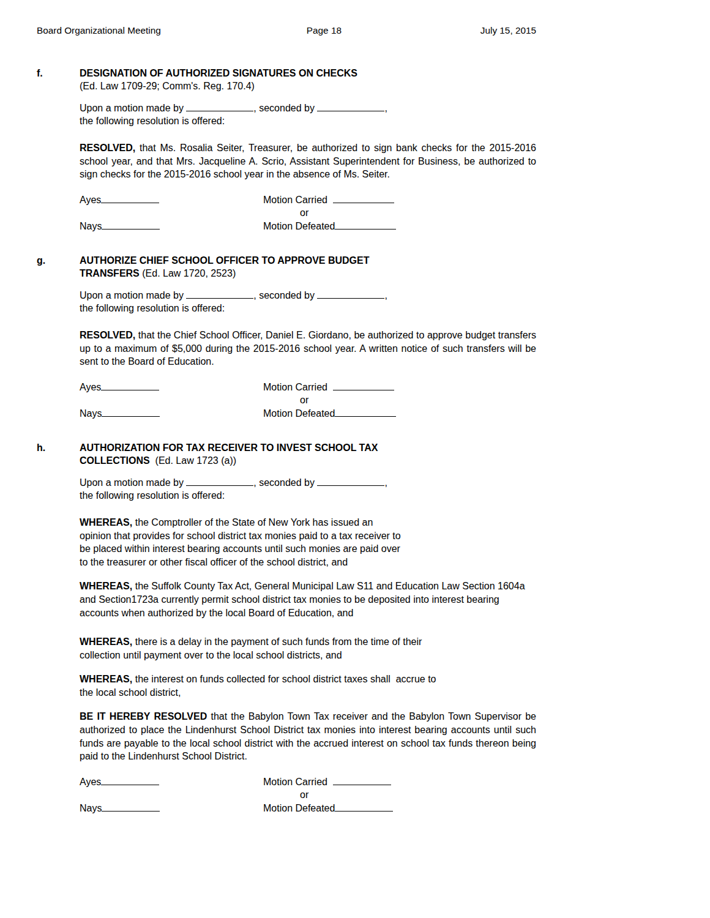Board Organizational Meeting
Page 18
July 15, 2015
f.
DESIGNATION OF AUTHORIZED SIGNATURES ON CHECKS
(Ed. Law 1709-29; Comm's. Reg. 170.4)
Upon a motion made by , seconded by ,
the following resolution is offered:
RESOLVED, that Ms. Rosalia Seiter, Treasurer, be authorized to sign bank checks for the 2015-2016 school year, and that Mrs. Jacqueline A. Scrio, Assistant Superintendent for Business, be authorized to sign checks for the 2015-2016 school year in the absence of Ms. Seiter.
Ayes
Motion Carried
or
Nays
Motion Defeated
g.
AUTHORIZE CHIEF SCHOOL OFFICER TO APPROVE BUDGET
TRANSFERS (Ed. Law 1720, 2523)
Upon a motion made by , seconded by ,
the following resolution is offered:
RESOLVED, that the Chief School Officer, Daniel E. Giordano, be authorized to approve budget transfers up to a maximum of $5,000 during the 2015-2016 school year. A written notice of such transfers will be sent to the Board of Education.
Ayes
Motion Carried
or
Nays
Motion Defeated
h.
AUTHORIZATION FOR TAX RECEIVER TO INVEST SCHOOL TAX
COLLECTIONS (Ed. Law 1723 (a))
Upon a motion made by , seconded by ,
the following resolution is offered:
WHEREAS, the Comptroller of the State of New York has issued an
opinion that provides for school district tax monies paid to a tax receiver to
be placed within interest bearing accounts until such monies are paid over
to the treasurer or other fiscal officer of the school district, and
WHEREAS, the Suffolk County Tax Act, General Municipal Law S11 and Education Law Section 1604a and Section1723a currently permit school district tax monies to be deposited into interest bearing accounts when authorized by the local Board of Education, and
WHEREAS, there is a delay in the payment of such funds from the time of their
collection until payment over to the local school districts, and
WHEREAS, the interest on funds collected for school district taxes shall accrue to
the local school district,
BE IT HEREBY RESOLVED that the Babylon Town Tax receiver and the Babylon Town Supervisor be authorized to place the Lindenhurst School District tax monies into interest bearing accounts until such funds are payable to the local school district with the accrued interest on school tax funds thereon being paid to the Lindenhurst School District.
Ayes
Motion Carried
or
Nays
Motion Defeated